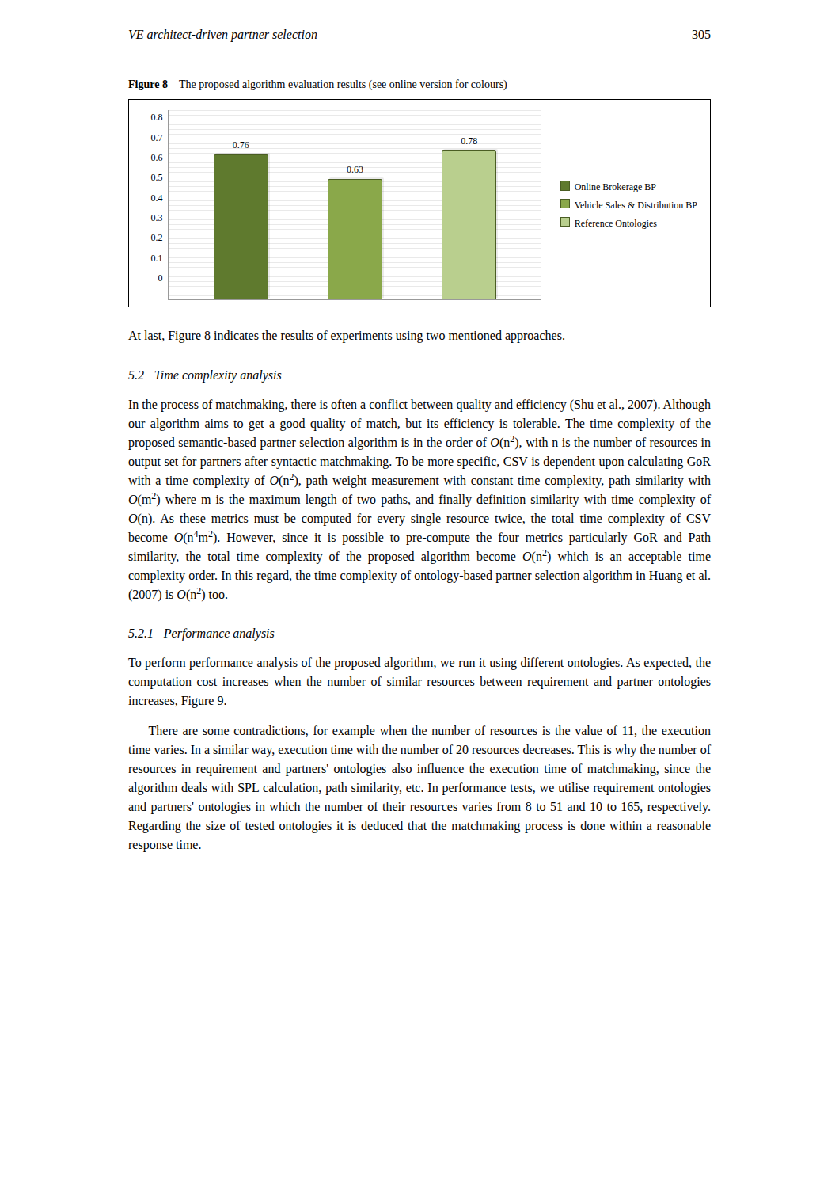VE architect-driven partner selection 305
Figure 8 The proposed algorithm evaluation results (see online version for colours)
0.8 0.7 0.6 0.5 0.4 0.3 0.2 0.1 0
0.76
0.63
0.78
Online Brokerage BP
Vehicle Sales & Distribution BP
Reference Ontologies
At last, Figure 8 indicates the results of experiments using two mentioned approaches.
5.2 Time complexity analysis
In the process of matchmaking, there is often a conflict between quality and efficiency (Shu et al., 2007). Although our algorithm aims to get a good quality of match, but its efficiency is tolerable. The time complexity of the proposed semantic-based partner selection algorithm is in the order of O(n2), with n is the number of resources in output set for partners after syntactic matchmaking. To be more specific, CSV is dependent upon calculating GoR with a time complexity of O(n2), path weight measurement with constant time complexity, path similarity with O(m2) where m is the maximum length of two paths, and finally definition similarity with time complexity of O(n). As these metrics must be computed for every single resource twice, the total time complexity of CSV become O(n4m2). However, since it is possible to pre-compute the four metrics particularly GoR and Path similarity, the total time complexity of the proposed algorithm become O(n2) which is an acceptable time complexity order. In this regard, the time complexity of ontology-based partner selection algorithm in Huang et al. (2007) is O(n2) too.
5.2.1 Performance analysis
To perform performance analysis of the proposed algorithm, we run it using different ontologies. As expected, the computation cost increases when the number of similar resources between requirement and partner ontologies increases, Figure 9.
There are some contradictions, for example when the number of resources is the value of 11, the execution time varies. In a similar way, execution time with the number of 20 resources decreases. This is why the number of resources in requirement and partners' ontologies also influence the execution time of matchmaking, since the algorithm deals with SPL calculation, path similarity, etc. In performance tests, we utilise requirement ontologies and partners' ontologies in which the number of their resources varies from 8 to 51 and 10 to 165, respectively. Regarding the size of tested ontologies it is deduced that the matchmaking process is done within a reasonable response time.